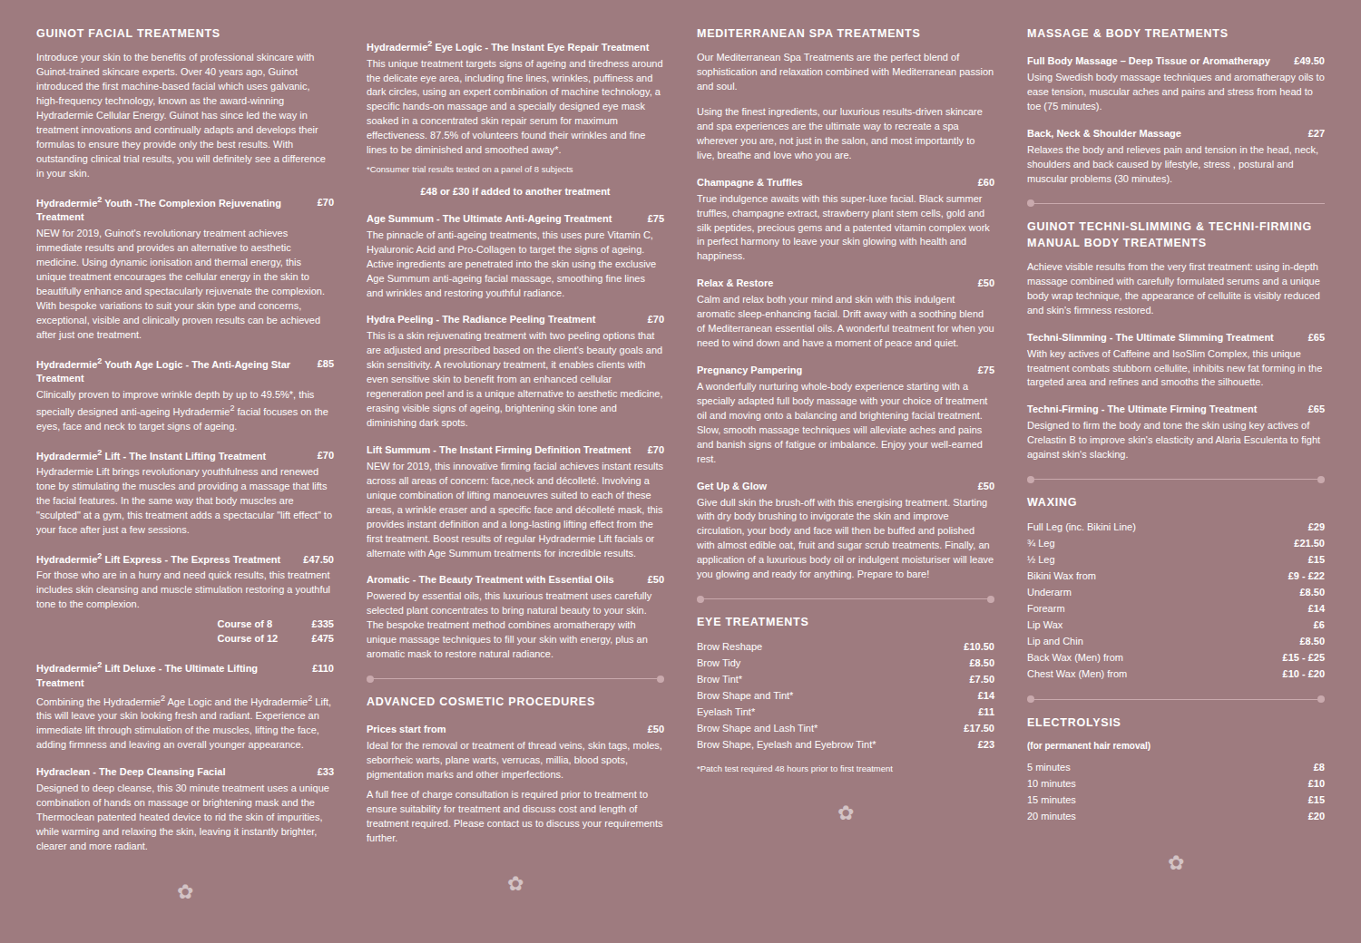Guinot Facial Treatments
Introduce your skin to the benefits of professional skincare with Guinot-trained skincare experts. Over 40 years ago, Guinot introduced the first machine-based facial which uses galvanic, high-frequency technology, known as the award-winning Hydradermie Cellular Energy. Guinot has since led the way in treatment innovations and continually adapts and develops their formulas to ensure they provide only the best results. With outstanding clinical trial results, you will definitely see a difference in your skin.
Hydradermie2 Youth -The Complexion Rejuvenating Treatment £70
NEW for 2019, Guinot's revolutionary treatment achieves immediate results and provides an alternative to aesthetic medicine. Using dynamic ionisation and thermal energy, this unique treatment encourages the cellular energy in the skin to beautifully enhance and spectacularly rejuvenate the complexion. With bespoke variations to suit your skin type and concerns, exceptional, visible and clinically proven results can be achieved after just one treatment.
Hydradermie2 Youth Age Logic - The Anti-Ageing Star Treatment £85
Clinically proven to improve wrinkle depth by up to 49.5%*, this specially designed anti-ageing Hydradermie2 facial focuses on the eyes, face and neck to target signs of ageing.
Hydradermie2 Lift - The Instant Lifting Treatment £70
Hydradermie Lift brings revolutionary youthfulness and renewed tone by stimulating the muscles and providing a massage that lifts the facial features. In the same way that body muscles are "sculpted" at a gym, this treatment adds a spectacular "lift effect" to your face after just a few sessions.
Hydradermie2 Lift Express - The Express Treatment £47.50
For those who are in a hurry and need quick results, this treatment includes skin cleansing and muscle stimulation restoring a youthful tone to the complexion.
Course of 8£335
Course of 12£475
Hydradermie2 Lift Deluxe - The Ultimate Lifting Treatment £110
Combining the Hydradermie2 Age Logic and the Hydradermie2 Lift, this will leave your skin looking fresh and radiant. Experience an immediate lift through stimulation of the muscles, lifting the face, adding firmness and leaving an overall younger appearance.
Hydraclean - The Deep Cleansing Facial £33
Designed to deep cleanse, this 30 minute treatment uses a unique combination of hands on massage or brightening mask and the Thermoclean patented heated device to rid the skin of impurities, while warming and relaxing the skin, leaving it instantly brighter, clearer and more radiant.
✿
Hydradermie2 Eye Logic - The Instant Eye Repair Treatment
This unique treatment targets signs of ageing and tiredness around the delicate eye area, including fine lines, wrinkles, puffiness and dark circles, using an expert combination of machine technology, a specific hands-on massage and a specially designed eye mask soaked in a concentrated skin repair serum for maximum effectiveness. 87.5% of volunteers found their wrinkles and fine lines to be diminished and smoothed away*.
*Consumer trial results tested on a panel of 8 subjects
£48 or £30 if added to another treatment
Age Summum - The Ultimate Anti-Ageing Treatment £75
The pinnacle of anti-ageing treatments, this uses pure Vitamin C, Hyaluronic Acid and Pro-Collagen to target the signs of ageing. Active ingredients are penetrated into the skin using the exclusive Age Summum anti-ageing facial massage, smoothing fine lines and wrinkles and restoring youthful radiance.
Hydra Peeling - The Radiance Peeling Treatment £70
This is a skin rejuvenating treatment with two peeling options that are adjusted and prescribed based on the client's beauty goals and skin sensitivity. A revolutionary treatment, it enables clients with even sensitive skin to benefit from an enhanced cellular regeneration peel and is a unique alternative to aesthetic medicine, erasing visible signs of ageing, brightening skin tone and diminishing dark spots.
Lift Summum - The Instant Firming Definition Treatment £70
NEW for 2019, this innovative firming facial achieves instant results across all areas of concern: face,neck and décolleté. Involving a unique combination of lifting manoeuvres suited to each of these areas, a wrinkle eraser and a specific face and décolleté mask, this provides instant definition and a long-lasting lifting effect from the first treatment. Boost results of regular Hydradermie Lift facials or alternate with Age Summum treatments for incredible results.
Aromatic - The Beauty Treatment with Essential Oils £50
Powered by essential oils, this luxurious treatment uses carefully selected plant concentrates to bring natural beauty to your skin. The bespoke treatment method combines aromatherapy with unique massage techniques to fill your skin with energy, plus an aromatic mask to restore natural radiance.
Advanced Cosmetic Procedures
Prices start from £50
Ideal for the removal or treatment of thread veins, skin tags, moles, seborrheic warts, plane warts, verrucas, millia, blood spots, pigmentation marks and other imperfections.
A full free of charge consultation is required prior to treatment to ensure suitability for treatment and discuss cost and length of treatment required. Please contact us to discuss your requirements further.
✿
Mediterranean Spa Treatments
Our Mediterranean Spa Treatments are the perfect blend of sophistication and relaxation combined with Mediterranean passion and soul.
Using the finest ingredients, our luxurious results-driven skincare and spa experiences are the ultimate way to recreate a spa wherever you are, not just in the salon, and most importantly to live, breathe and love who you are.
Champagne & Truffles £60
True indulgence awaits with this super-luxe facial. Black summer truffles, champagne extract, strawberry plant stem cells, gold and silk peptides, precious gems and a patented vitamin complex work in perfect harmony to leave your skin glowing with health and happiness.
Relax & Restore £50
Calm and relax both your mind and skin with this indulgent aromatic sleep-enhancing facial. Drift away with a soothing blend of Mediterranean essential oils. A wonderful treatment for when you need to wind down and have a moment of peace and quiet.
Pregnancy Pampering £75
A wonderfully nurturing whole-body experience starting with a specially adapted full body massage with your choice of treatment oil and moving onto a balancing and brightening facial treatment. Slow, smooth massage techniques will alleviate aches and pains and banish signs of fatigue or imbalance. Enjoy your well-earned rest.
Get Up & Glow £50
Give dull skin the brush-off with this energising treatment. Starting with dry body brushing to invigorate the skin and improve circulation, your body and face will then be buffed and polished with almost edible oat, fruit and sugar scrub treatments. Finally, an application of a luxurious body oil or indulgent moisturiser will leave you glowing and ready for anything. Prepare to bare!
Eye Treatments
| Brow Reshape | £10.50 |
| Brow Tidy | £8.50 |
| Brow Tint* | £7.50 |
| Brow Shape and Tint* | £14 |
| Eyelash Tint* | £11 |
| Brow Shape and Lash Tint* | £17.50 |
| Brow Shape, Eyelash and Eyebrow Tint* | £23 |
*Patch test required 48 hours prior to first treatment
✿
Massage & Body Treatments
Full Body Massage – Deep Tissue or Aromatherapy £49.50
Using Swedish body massage techniques and aromatherapy oils to ease tension, muscular aches and pains and stress from head to toe (75 minutes).
Back, Neck & Shoulder Massage £27
Relaxes the body and relieves pain and tension in the head, neck, shoulders and back caused by lifestyle, stress , postural and muscular problems (30 minutes).
Guinot Techni-Slimming & Techni-Firming Manual Body Treatments
Achieve visible results from the very first treatment: using in-depth massage combined with carefully formulated serums and a unique body wrap technique, the appearance of cellulite is visibly reduced and skin's firmness restored.
Techni-Slimming - The Ultimate Slimming Treatment £65
With key actives of Caffeine and IsoSlim Complex, this unique treatment combats stubborn cellulite, inhibits new fat forming in the targeted area and refines and smooths the silhouette.
Techni-Firming - The Ultimate Firming Treatment £65
Designed to firm the body and tone the skin using key actives of Crelastin B to improve skin's elasticity and Alaria Esculenta to fight against skin's slacking.
Waxing
| Full Leg (inc. Bikini Line) | £29 |
| ¾ Leg | £21.50 |
| ½ Leg | £15 |
| Bikini Wax from | £9 - £22 |
| Underarm | £8.50 |
| Forearm | £14 |
| Lip Wax | £6 |
| Lip and Chin | £8.50 |
| Back Wax (Men) from | £15 - £25 |
| Chest Wax (Men) from | £10 - £20 |
Electrolysis
(for permanent hair removal)
| 5 minutes | £8 |
| 10 minutes | £10 |
| 15 minutes | £15 |
| 20 minutes | £20 |
✿